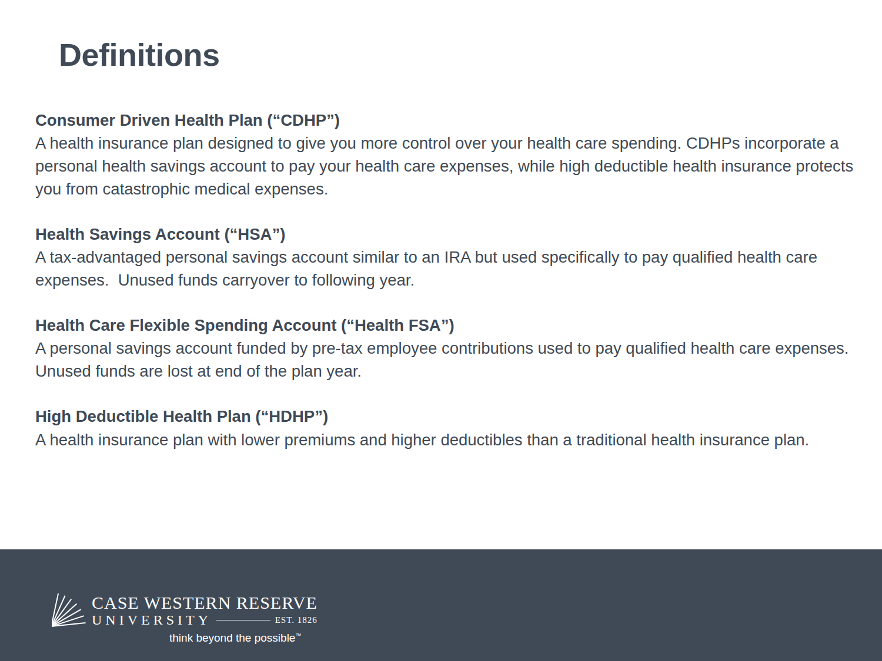Definitions
Consumer Driven Health Plan (“CDHP”)
A health insurance plan designed to give you more control over your health care spending. CDHPs incorporate a personal health savings account to pay your health care expenses, while high deductible health insurance protects you from catastrophic medical expenses.
Health Savings Account (“HSA”)
A tax-advantaged personal savings account similar to an IRA but used specifically to pay qualified health care expenses. Unused funds carryover to following year.
Health Care Flexible Spending Account (“Health FSA”)
A personal savings account funded by pre-tax employee contributions used to pay qualified health care expenses. Unused funds are lost at end of the plan year.
High Deductible Health Plan (“HDHP”)
A health insurance plan with lower premiums and higher deductibles than a traditional health insurance plan.
Case Western Reserve
University Est. 1826
think beyond the possible™